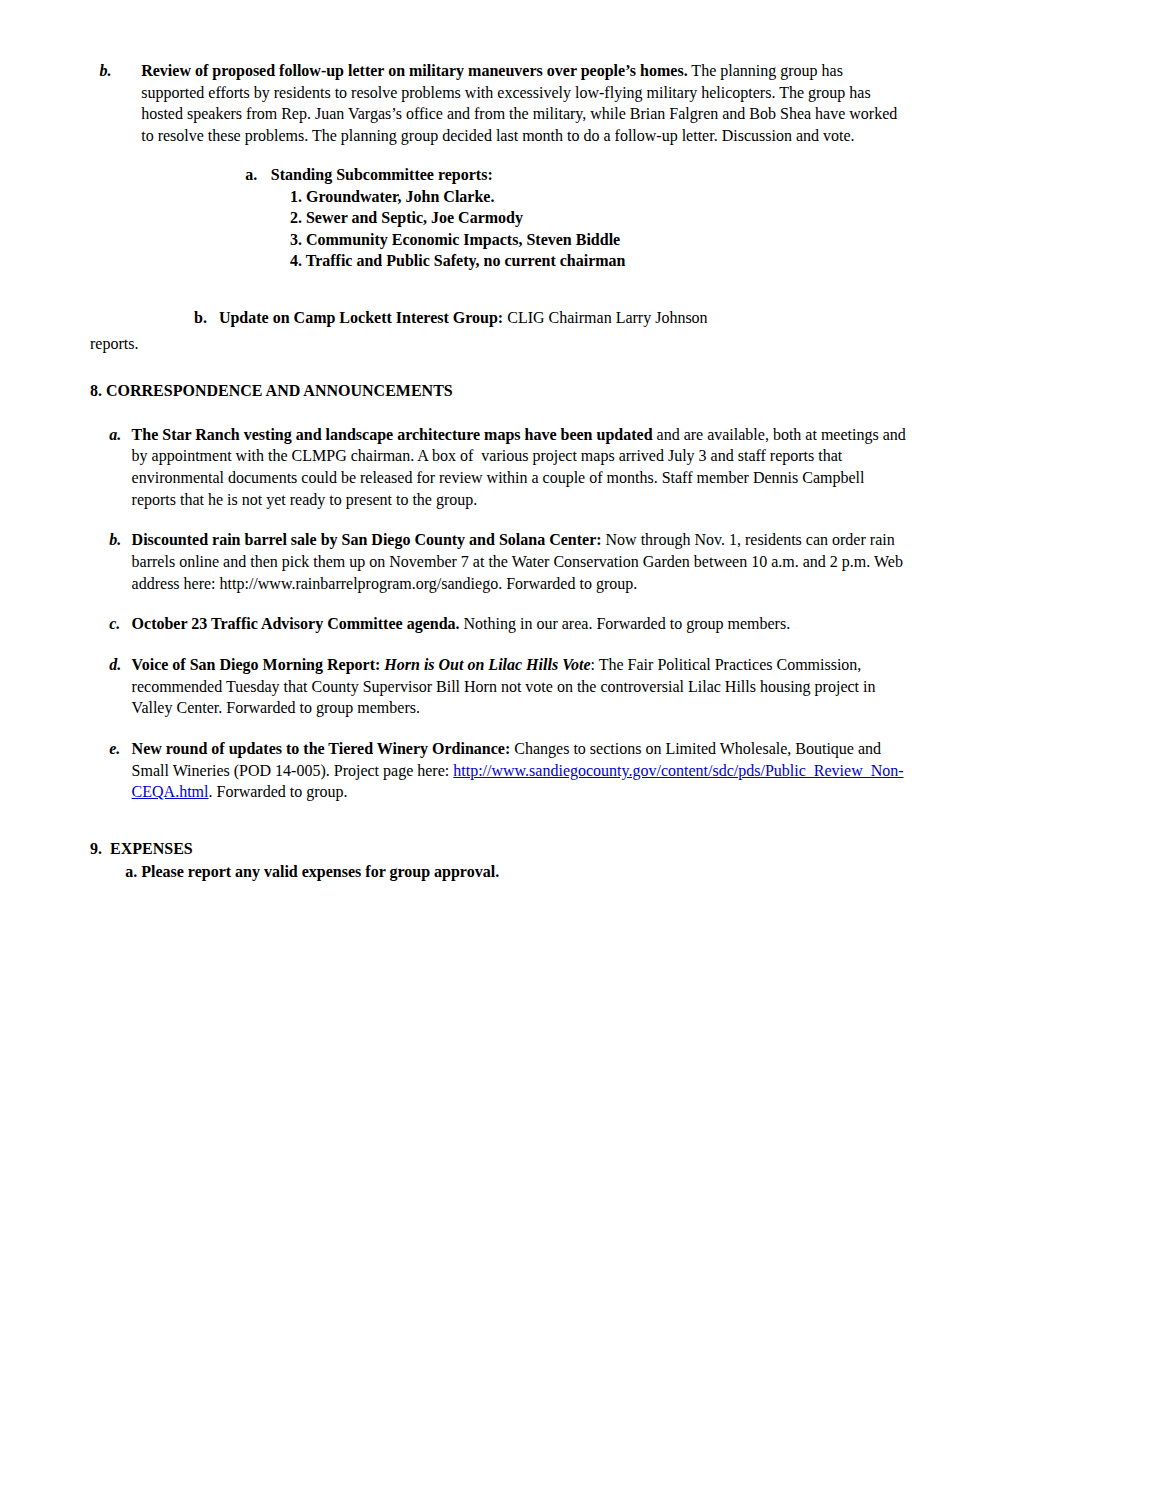b.
Review of proposed follow-up letter on military maneuvers over people’s homes. The planning group has supported efforts by residents to resolve problems with excessively low-flying military helicopters. The group has hosted speakers from Rep. Juan Vargas’s office and from the military, while Brian Falgren and Bob Shea have worked to resolve these problems. The planning group decided last month to do a follow-up letter. Discussion and vote.
a.
Standing Subcommittee reports:
1. Groundwater, John Clarke.
2. Sewer and Septic, Joe Carmody
3. Community Economic Impacts, Steven Biddle
4. Traffic and Public Safety, no current chairman
b. Update on Camp Lockett Interest Group: CLIG Chairman Larry Johnson
reports.
8. CORRESPONDENCE AND ANNOUNCEMENTS
a.
The Star Ranch vesting and landscape architecture maps have been updated and are available, both at meetings and by appointment with the CLMPG chairman. A box of various project maps arrived July 3 and staff reports that environmental documents could be released for review within a couple of months. Staff member Dennis Campbell reports that he is not yet ready to present to the group.
b.
Discounted rain barrel sale by San Diego County and Solana Center: Now through Nov. 1, residents can order rain barrels online and then pick them up on November 7 at the Water Conservation Garden between 10 a.m. and 2 p.m. Web address here: http://www.rainbarrelprogram.org/sandiego. Forwarded to group.
c.
October 23 Traffic Advisory Committee agenda. Nothing in our area. Forwarded to group members.
d.
Voice of San Diego Morning Report: Horn is Out on Lilac Hills Vote: The Fair Political Practices Commission, recommended Tuesday that County Supervisor Bill Horn not vote on the controversial Lilac Hills housing project in Valley Center. Forwarded to group members.
e.
New round of updates to the Tiered Winery Ordinance: Changes to sections on Limited Wholesale, Boutique and Small Wineries (POD 14-005). Project page here: http://www.sandiegocounty.gov/content/sdc/pds/Public_Review_Non-CEQA.html. Forwarded to group.
9. EXPENSES
a. Please report any valid expenses for group approval.